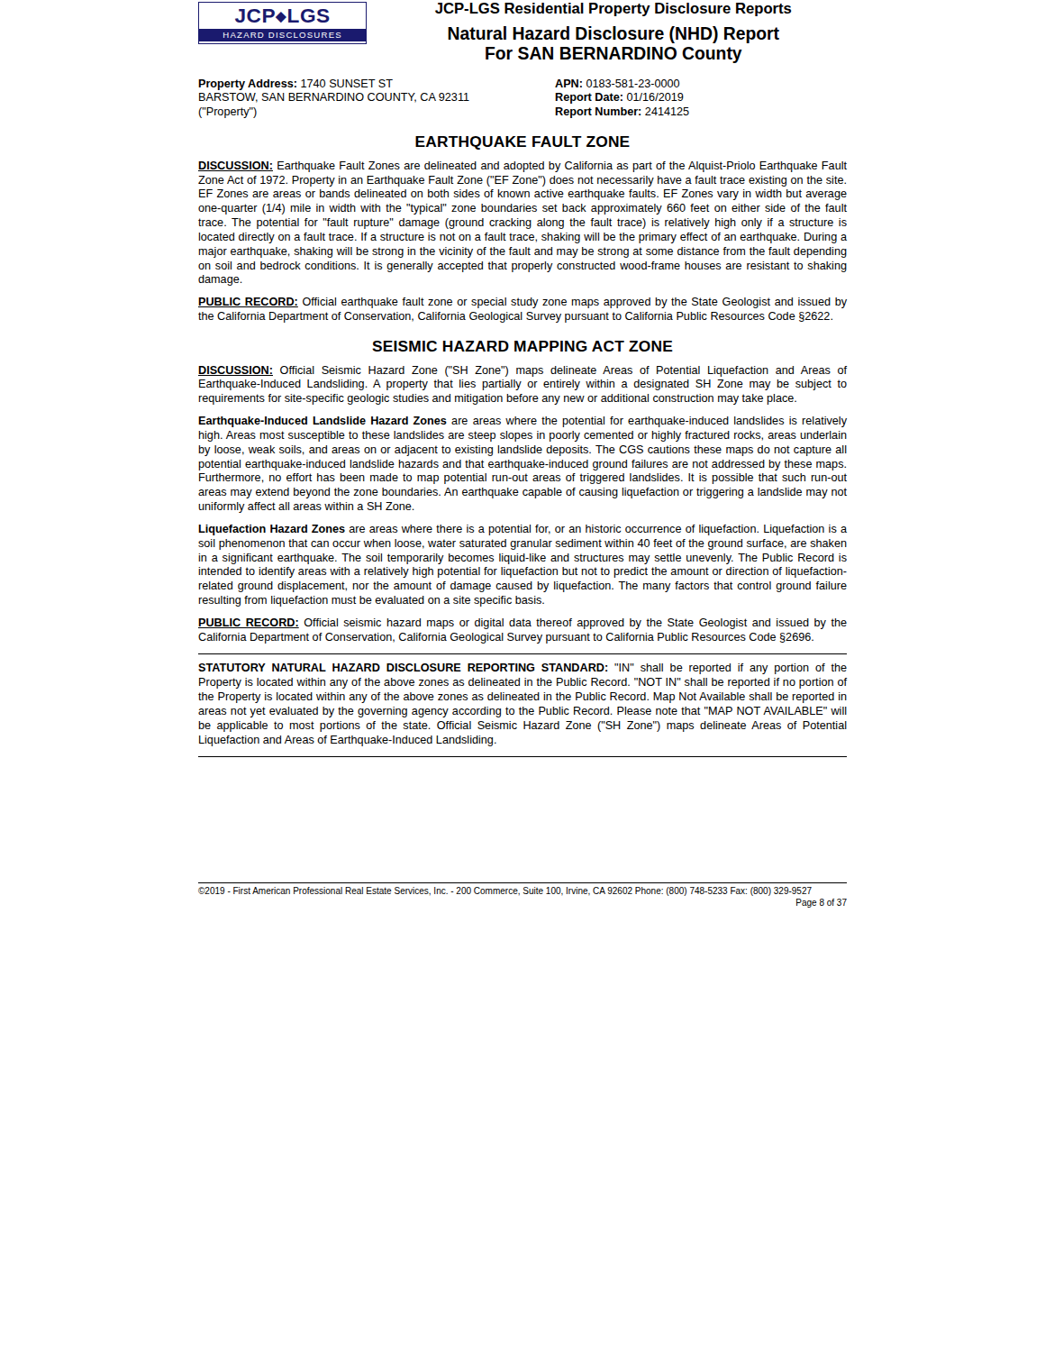JCP◆LGS
HAZARD DISCLOSURES
JCP-LGS Residential Property Disclosure Reports
Natural Hazard Disclosure (NHD) Report
For SAN BERNARDINO County
| Property Address: 1740 SUNSET ST BARSTOW, SAN BERNARDINO COUNTY, CA 92311 ("Property") | APN: 0183-581-23-0000 Report Date: 01/16/2019 Report Number: 2414125 |
EARTHQUAKE FAULT ZONE
DISCUSSION: Earthquake Fault Zones are delineated and adopted by California as part of the Alquist-Priolo Earthquake Fault Zone Act of 1972. Property in an Earthquake Fault Zone ("EF Zone") does not necessarily have a fault trace existing on the site. EF Zones are areas or bands delineated on both sides of known active earthquake faults. EF Zones vary in width but average one-quarter (1/4) mile in width with the "typical" zone boundaries set back approximately 660 feet on either side of the fault trace. The potential for "fault rupture" damage (ground cracking along the fault trace) is relatively high only if a structure is located directly on a fault trace. If a structure is not on a fault trace, shaking will be the primary effect of an earthquake. During a major earthquake, shaking will be strong in the vicinity of the fault and may be strong at some distance from the fault depending on soil and bedrock conditions. It is generally accepted that properly constructed wood-frame houses are resistant to shaking damage.
PUBLIC RECORD: Official earthquake fault zone or special study zone maps approved by the State Geologist and issued by the California Department of Conservation, California Geological Survey pursuant to California Public Resources Code §2622.
SEISMIC HAZARD MAPPING ACT ZONE
DISCUSSION: Official Seismic Hazard Zone ("SH Zone") maps delineate Areas of Potential Liquefaction and Areas of Earthquake-Induced Landsliding. A property that lies partially or entirely within a designated SH Zone may be subject to requirements for site-specific geologic studies and mitigation before any new or additional construction may take place.
Earthquake-Induced Landslide Hazard Zones are areas where the potential for earthquake-induced landslides is relatively high. Areas most susceptible to these landslides are steep slopes in poorly cemented or highly fractured rocks, areas underlain by loose, weak soils, and areas on or adjacent to existing landslide deposits. The CGS cautions these maps do not capture all potential earthquake-induced landslide hazards and that earthquake-induced ground failures are not addressed by these maps. Furthermore, no effort has been made to map potential run-out areas of triggered landslides. It is possible that such run-out areas may extend beyond the zone boundaries. An earthquake capable of causing liquefaction or triggering a landslide may not uniformly affect all areas within a SH Zone.
Liquefaction Hazard Zones are areas where there is a potential for, or an historic occurrence of liquefaction. Liquefaction is a soil phenomenon that can occur when loose, water saturated granular sediment within 40 feet of the ground surface, are shaken in a significant earthquake. The soil temporarily becomes liquid-like and structures may settle unevenly. The Public Record is intended to identify areas with a relatively high potential for liquefaction but not to predict the amount or direction of liquefaction-related ground displacement, nor the amount of damage caused by liquefaction. The many factors that control ground failure resulting from liquefaction must be evaluated on a site specific basis.
PUBLIC RECORD: Official seismic hazard maps or digital data thereof approved by the State Geologist and issued by the California Department of Conservation, California Geological Survey pursuant to California Public Resources Code §2696.
STATUTORY NATURAL HAZARD DISCLOSURE REPORTING STANDARD: "IN" shall be reported if any portion of the Property is located within any of the above zones as delineated in the Public Record. "NOT IN" shall be reported if no portion of the Property is located within any of the above zones as delineated in the Public Record. Map Not Available shall be reported in areas not yet evaluated by the governing agency according to the Public Record. Please note that "MAP NOT AVAILABLE" will be applicable to most portions of the state. Official Seismic Hazard Zone ("SH Zone") maps delineate Areas of Potential Liquefaction and Areas of Earthquake-Induced Landsliding.
©2019 - First American Professional Real Estate Services, Inc. - 200 Commerce, Suite 100, Irvine, CA 92602 Phone: (800) 748-5233 Fax: (800) 329-9527 Page 8 of 37